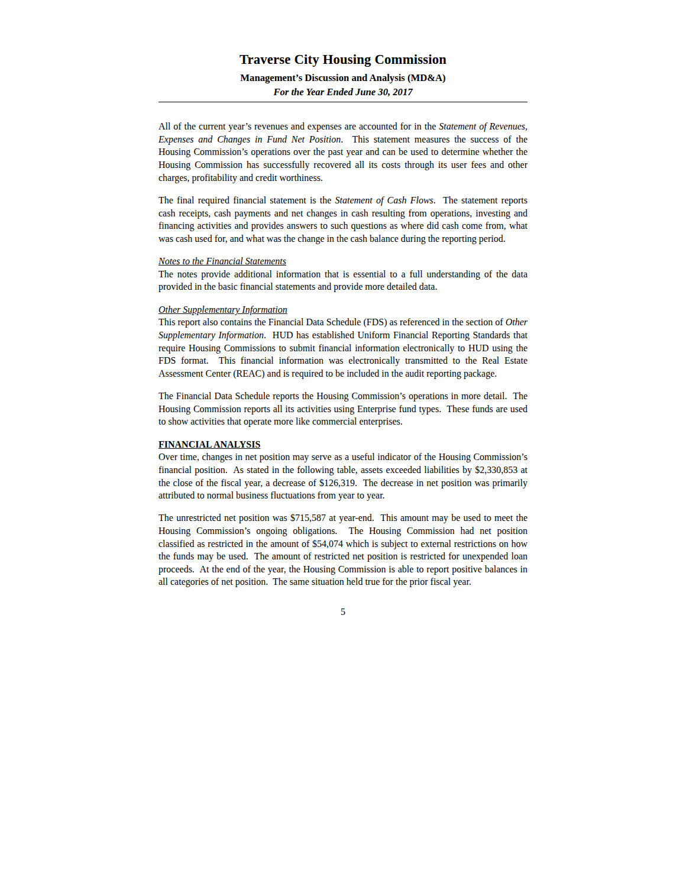Traverse City Housing Commission
Management’s Discussion and Analysis (MD&A)
For the Year Ended June 30, 2017
All of the current year’s revenues and expenses are accounted for in the Statement of Revenues, Expenses and Changes in Fund Net Position. This statement measures the success of the Housing Commission’s operations over the past year and can be used to determine whether the Housing Commission has successfully recovered all its costs through its user fees and other charges, profitability and credit worthiness.
The final required financial statement is the Statement of Cash Flows. The statement reports cash receipts, cash payments and net changes in cash resulting from operations, investing and financing activities and provides answers to such questions as where did cash come from, what was cash used for, and what was the change in the cash balance during the reporting period.
Notes to the Financial Statements
The notes provide additional information that is essential to a full understanding of the data provided in the basic financial statements and provide more detailed data.
Other Supplementary Information
This report also contains the Financial Data Schedule (FDS) as referenced in the section of Other Supplementary Information. HUD has established Uniform Financial Reporting Standards that require Housing Commissions to submit financial information electronically to HUD using the FDS format. This financial information was electronically transmitted to the Real Estate Assessment Center (REAC) and is required to be included in the audit reporting package.
The Financial Data Schedule reports the Housing Commission’s operations in more detail. The Housing Commission reports all its activities using Enterprise fund types. These funds are used to show activities that operate more like commercial enterprises.
Financial Analysis
Over time, changes in net position may serve as a useful indicator of the Housing Commission’s financial position. As stated in the following table, assets exceeded liabilities by $2,330,853 at the close of the fiscal year, a decrease of $126,319. The decrease in net position was primarily attributed to normal business fluctuations from year to year.
The unrestricted net position was $715,587 at year-end. This amount may be used to meet the Housing Commission’s ongoing obligations. The Housing Commission had net position classified as restricted in the amount of $54,074 which is subject to external restrictions on how the funds may be used. The amount of restricted net position is restricted for unexpended loan proceeds. At the end of the year, the Housing Commission is able to report positive balances in all categories of net position. The same situation held true for the prior fiscal year.
5